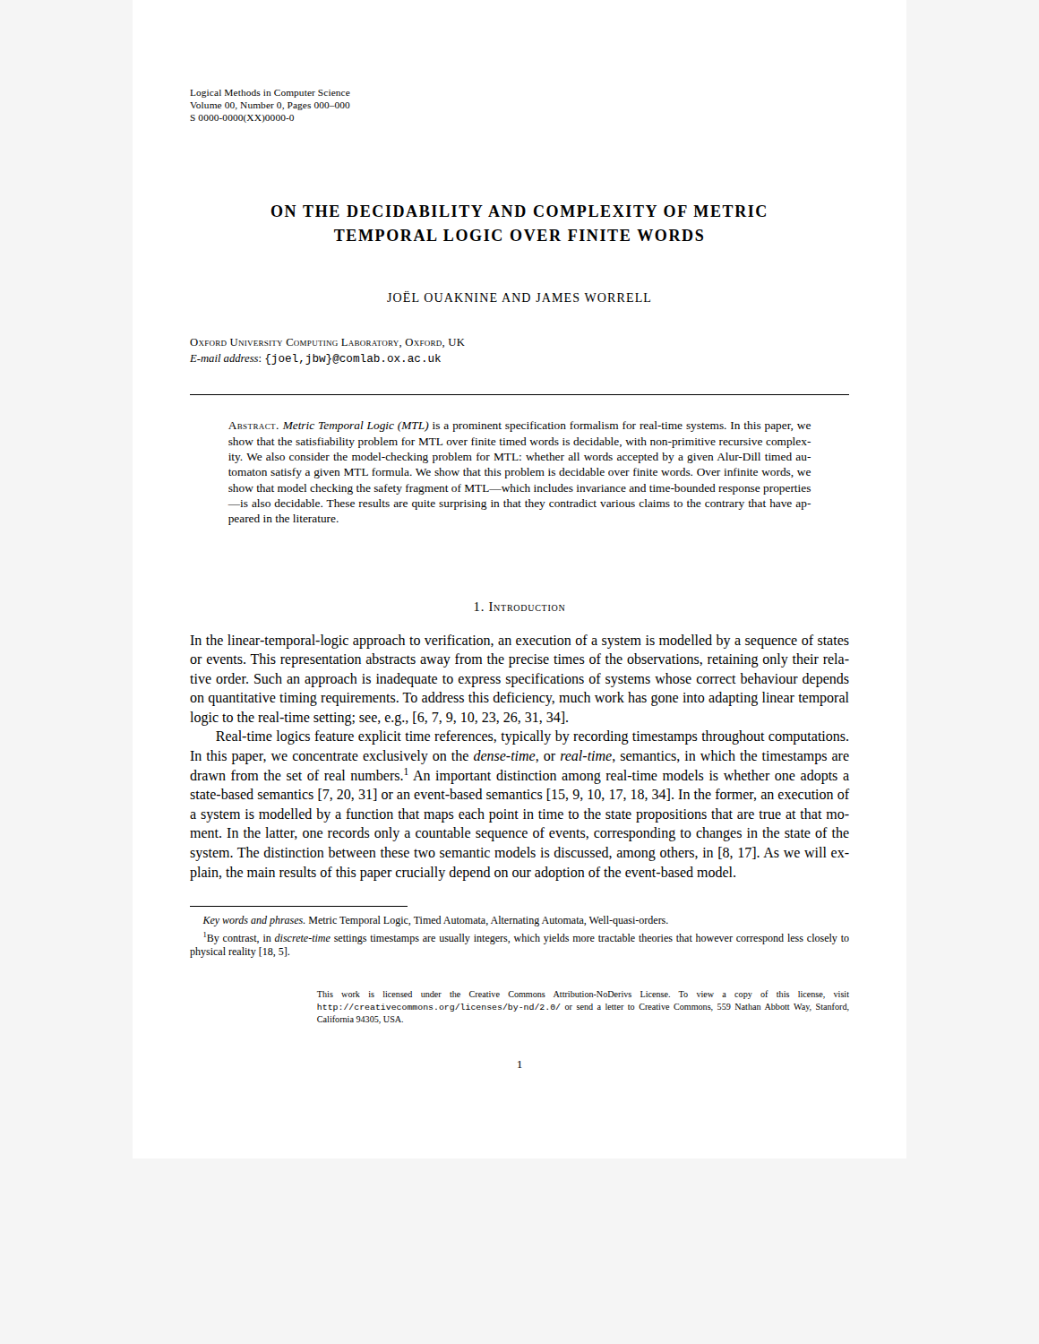Logical Methods in Computer Science
Volume 00, Number 0, Pages 000–000
S 0000-0000(XX)0000-0
On the Decidability and Complexity of Metric
Temporal Logic over Finite Words
Joël Ouaknine and James Worrell
Oxford University Computing Laboratory, Oxford, UK
E-mail address: {joel,jbw}@comlab.ox.ac.uk
Abstract. Metric Temporal Logic (MTL) is a prominent specification formalism for real-time systems. In this paper, we show that the satisfiability problem for MTL over finite timed words is decidable, with non-primitive recursive complexity. We also consider the model-checking problem for MTL: whether all words accepted by a given Alur-Dill timed automaton satisfy a given MTL formula. We show that this problem is decidable over finite words. Over infinite words, we show that model checking the safety fragment of MTL—which includes invariance and time-bounded response properties—is also decidable. These results are quite surprising in that they contradict various claims to the contrary that have appeared in the literature.
1. Introduction
In the linear-temporal-logic approach to verification, an execution of a system is modelled by a sequence of states or events. This representation abstracts away from the precise times of the observations, retaining only their relative order. Such an approach is inadequate to express specifications of systems whose correct behaviour depends on quantitative timing requirements. To address this deficiency, much work has gone into adapting linear temporal logic to the real-time setting; see, e.g., [6, 7, 9, 10, 23, 26, 31, 34].
Real-time logics feature explicit time references, typically by recording timestamps throughout computations. In this paper, we concentrate exclusively on the dense-time, or real-time, semantics, in which the timestamps are drawn from the set of real numbers.1 An important distinction among real-time models is whether one adopts a state-based semantics [7, 20, 31] or an event-based semantics [15, 9, 10, 17, 18, 34]. In the former, an execution of a system is modelled by a function that maps each point in time to the state propositions that are true at that moment. In the latter, one records only a countable sequence of events, corresponding to changes in the state of the system. The distinction between these two semantic models is discussed, among others, in [8, 17]. As we will explain, the main results of this paper crucially depend on our adoption of the event-based model.
Key words and phrases. Metric Temporal Logic, Timed Automata, Alternating Automata, Well-quasi-orders.
1By contrast, in discrete-time settings timestamps are usually integers, which yields more tractable theories that however correspond less closely to physical reality [18, 5].
This work is licensed under the Creative Commons Attribution-NoDerivs License. To view a copy of this license, visit http://creativecommons.org/licenses/by-nd/2.0/ or send a letter to Creative Commons, 559 Nathan Abbott Way, Stanford, California 94305, USA.
1